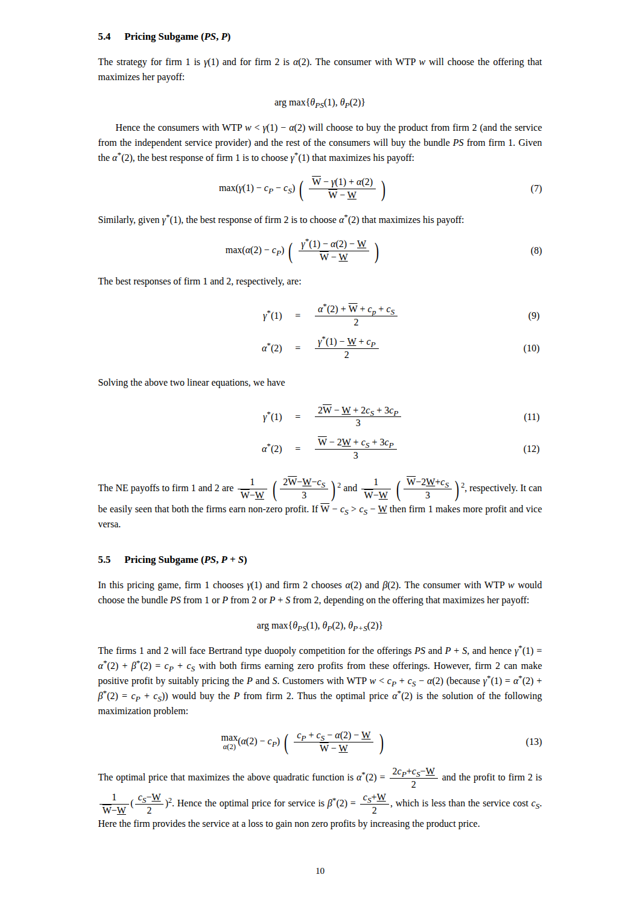5.4 Pricing Subgame (PS, P)
The strategy for firm 1 is γ(1) and for firm 2 is α(2). The consumer with WTP w will choose the offering that maximizes her payoff:
arg max{θPS(1), θP(2)}
Hence the consumers with WTP w < γ(1) − α(2) will choose to buy the product from firm 2 (and the service from the independent service provider) and the rest of the consumers will buy the bundle PS from firm 1. Given the α*(2), the best response of firm 1 is to choose γ*(1) that maximizes his payoff:
max(γ(1) − cP − cS) ( W − γ(1) + α(2) W − W )
(7)
Similarly, given γ*(1), the best response of firm 2 is to choose α*(2) that maximizes his payoff:
max(α(2) − cP) ( γ*(1) − α(2) − W W − W )
(8)
The best responses of firm 1 and 2, respectively, are:
| γ * (1) | = | α * (2) + W + c p + c S 2 | (9) |
| α * (2) | = | γ * (1) − W + c P 2 | (10) |
Solving the above two linear equations, we have
| γ * (1) | = | 2 W − W + 2 c S + 3 c P 3 | (11) |
| α * (2) | = | W − 2 W + c S + 3 c P 3 | (12) |
The NE payoffs to firm 1 and 2 are 1 W−W (2W−W−cS 3) 2 and 1 W−W (W−2W+cS 3) 2, respectively. It can be easily seen that both the firms earn non-zero profit. If W − cS > cS − W then firm 1 makes more profit and vice versa.
5.5 Pricing Subgame (PS, P + S)
In this pricing game, firm 1 chooses γ(1) and firm 2 chooses α(2) and β(2). The consumer with WTP w would choose the bundle PS from 1 or P from 2 or P + S from 2, depending on the offering that maximizes her payoff:
arg max{θPS(1), θP(2), θP+S(2)}
The firms 1 and 2 will face Bertrand type duopoly competition for the offerings PS and P + S, and hence γ*(1) = α*(2) + β*(2) = cP + cS with both firms earning zero profits from these offerings. However, firm 2 can make positive profit by suitably pricing the P and S. Customers with WTP w < cP + cS − α(2) (because γ*(1) = α*(2) + β*(2) = cP + cS)) would buy the P from firm 2. Thus the optimal price α*(2) is the solution of the following maximization problem:
max α(2)(α(2) − cP) ( cP + cS − α(2) − W W − W )
(13)
The optimal price that maximizes the above quadratic function is α*(2) = 2cP+cS−W 2 and the profit to firm 2 is 1 W−W(cS−W 2)2. Hence the optimal price for service is β*(2) = cS+W 2, which is less than the service cost cS. Here the firm provides the service at a loss to gain non zero profits by increasing the product price.
10